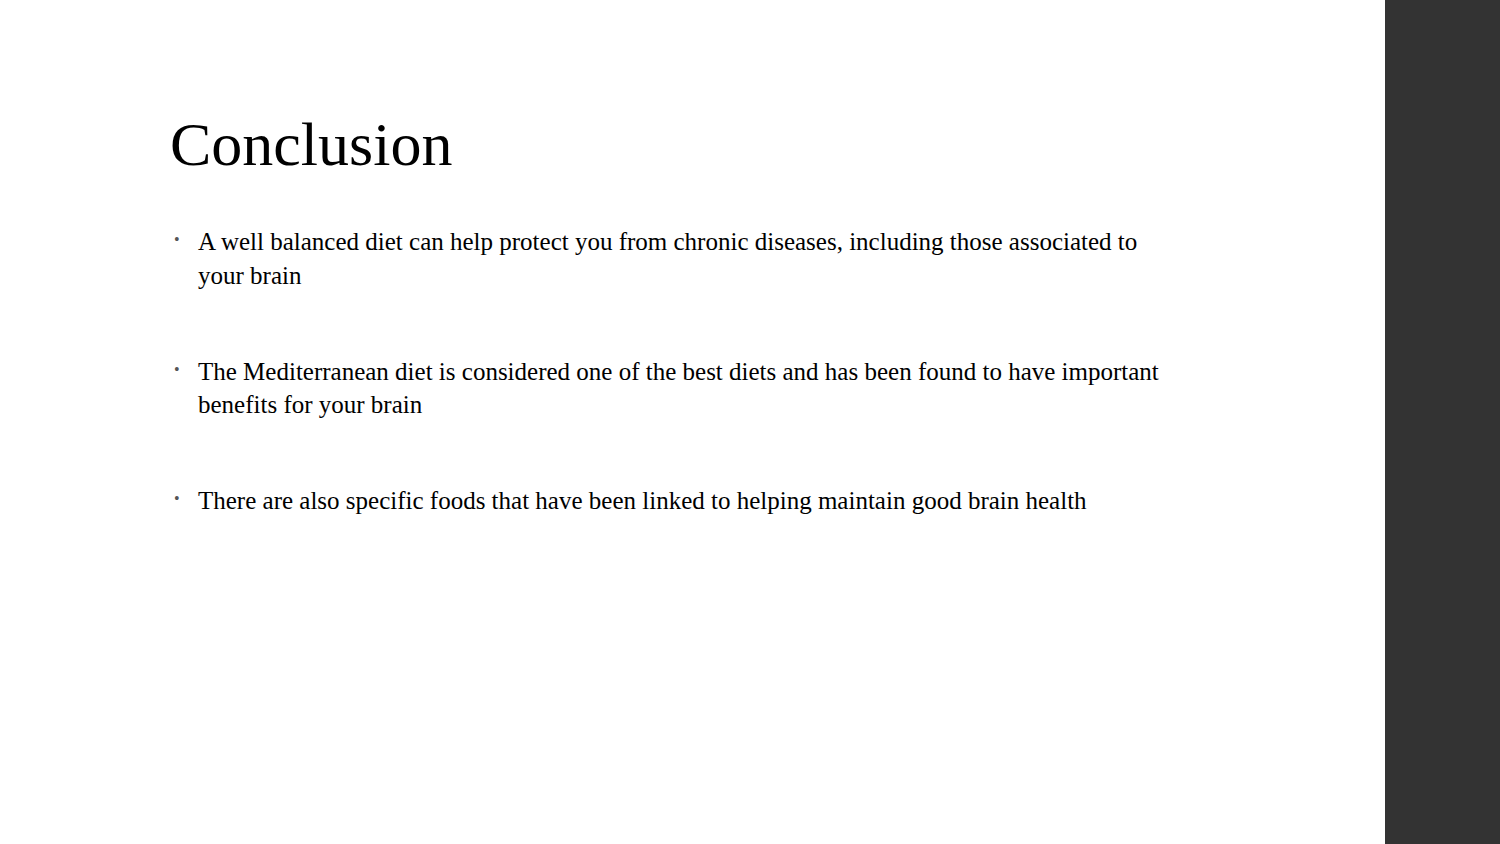Conclusion
A well balanced diet can help protect you from chronic diseases, including those associated to your brain
The Mediterranean diet is considered one of the best diets and has been found to have important benefits for your brain
There are also specific foods that have been linked to helping maintain good brain health